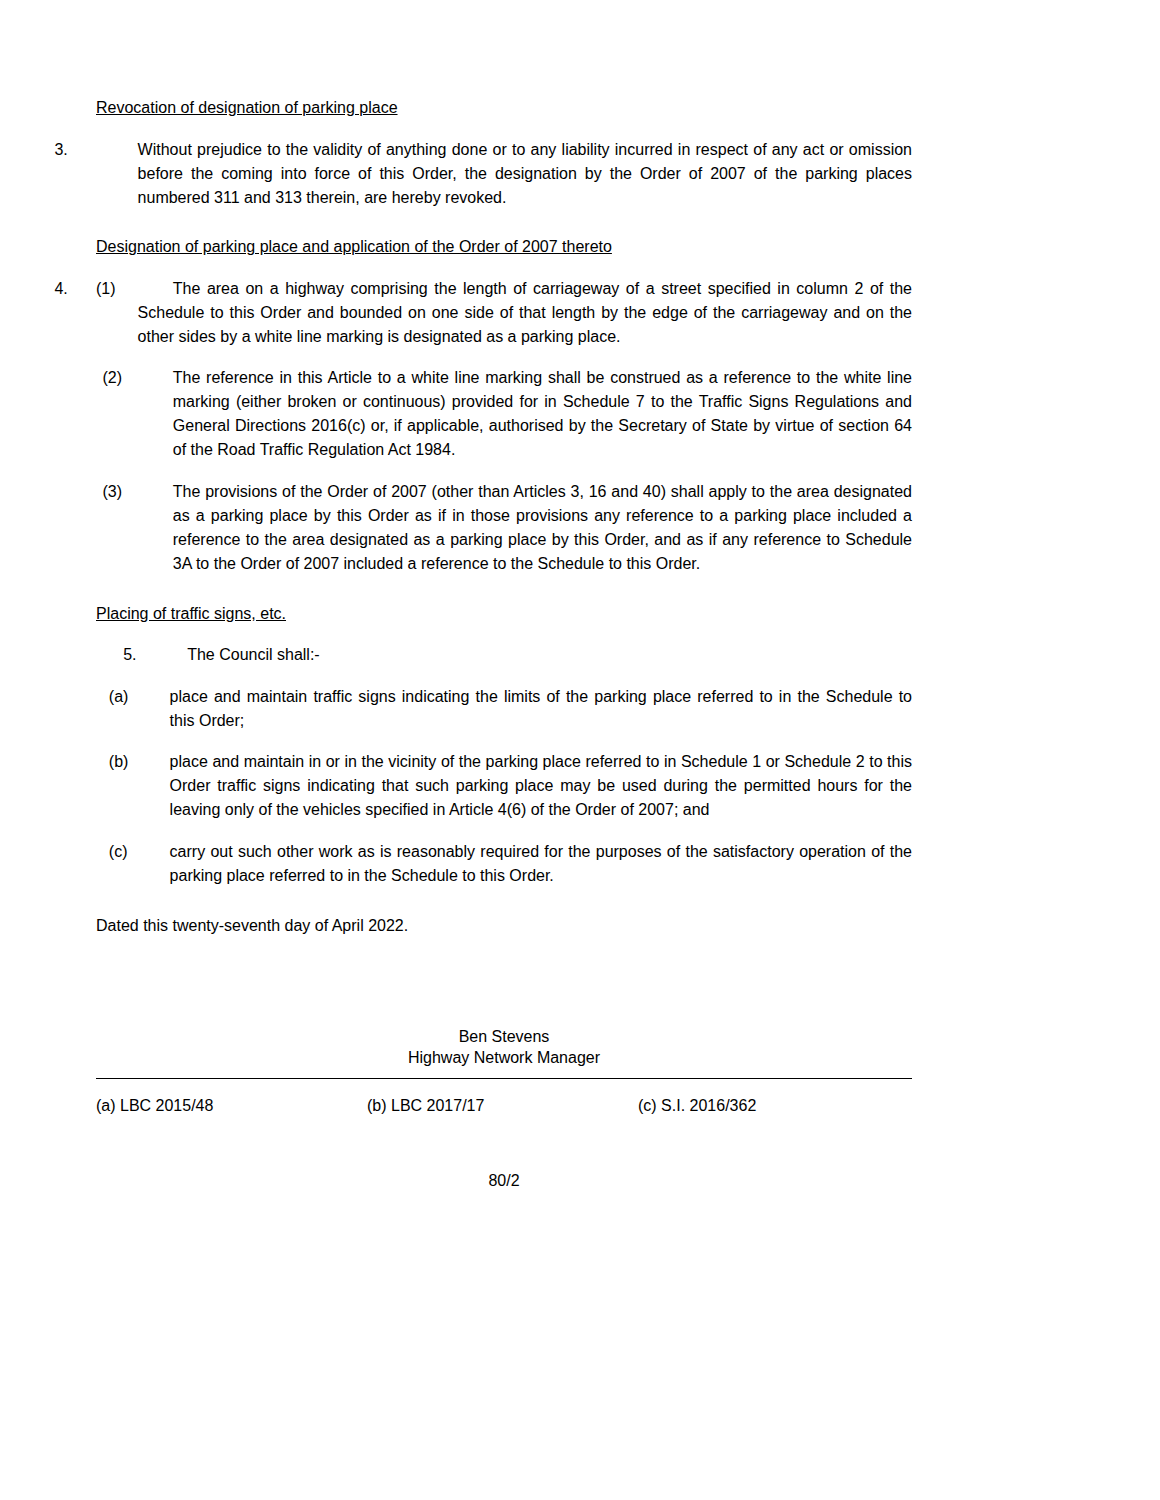Revocation of designation of parking place
3. Without prejudice to the validity of anything done or to any liability incurred in respect of any act or omission before the coming into force of this Order, the designation by the Order of 2007 of the parking places numbered 311 and 313 therein, are hereby revoked.
Designation of parking place and application of the Order of 2007 thereto
4.(1) The area on a highway comprising the length of carriageway of a street specified in column 2 of the Schedule to this Order and bounded on one side of that length by the edge of the carriageway and on the other sides by a white line marking is designated as a parking place.
(2) The reference in this Article to a white line marking shall be construed as a reference to the white line marking (either broken or continuous) provided for in Schedule 7 to the Traffic Signs Regulations and General Directions 2016(c) or, if applicable, authorised by the Secretary of State by virtue of section 64 of the Road Traffic Regulation Act 1984.
(3) The provisions of the Order of 2007 (other than Articles 3, 16 and 40) shall apply to the area designated as a parking place by this Order as if in those provisions any reference to a parking place included a reference to the area designated as a parking place by this Order, and as if any reference to Schedule 3A to the Order of 2007 included a reference to the Schedule to this Order.
Placing of traffic signs, etc.
5. The Council shall:-
(a) place and maintain traffic signs indicating the limits of the parking place referred to in the Schedule to this Order;
(b) place and maintain in or in the vicinity of the parking place referred to in Schedule 1 or Schedule 2 to this Order traffic signs indicating that such parking place may be used during the permitted hours for the leaving only of the vehicles specified in Article 4(6) of the Order of 2007; and
(c) carry out such other work as is reasonably required for the purposes of the satisfactory operation of the parking place referred to in the Schedule to this Order.
Dated this twenty-seventh day of April 2022.
Ben Stevens
Highway Network Manager
(a) LBC 2015/48 (b) LBC 2017/17 (c) S.I. 2016/362
80/2